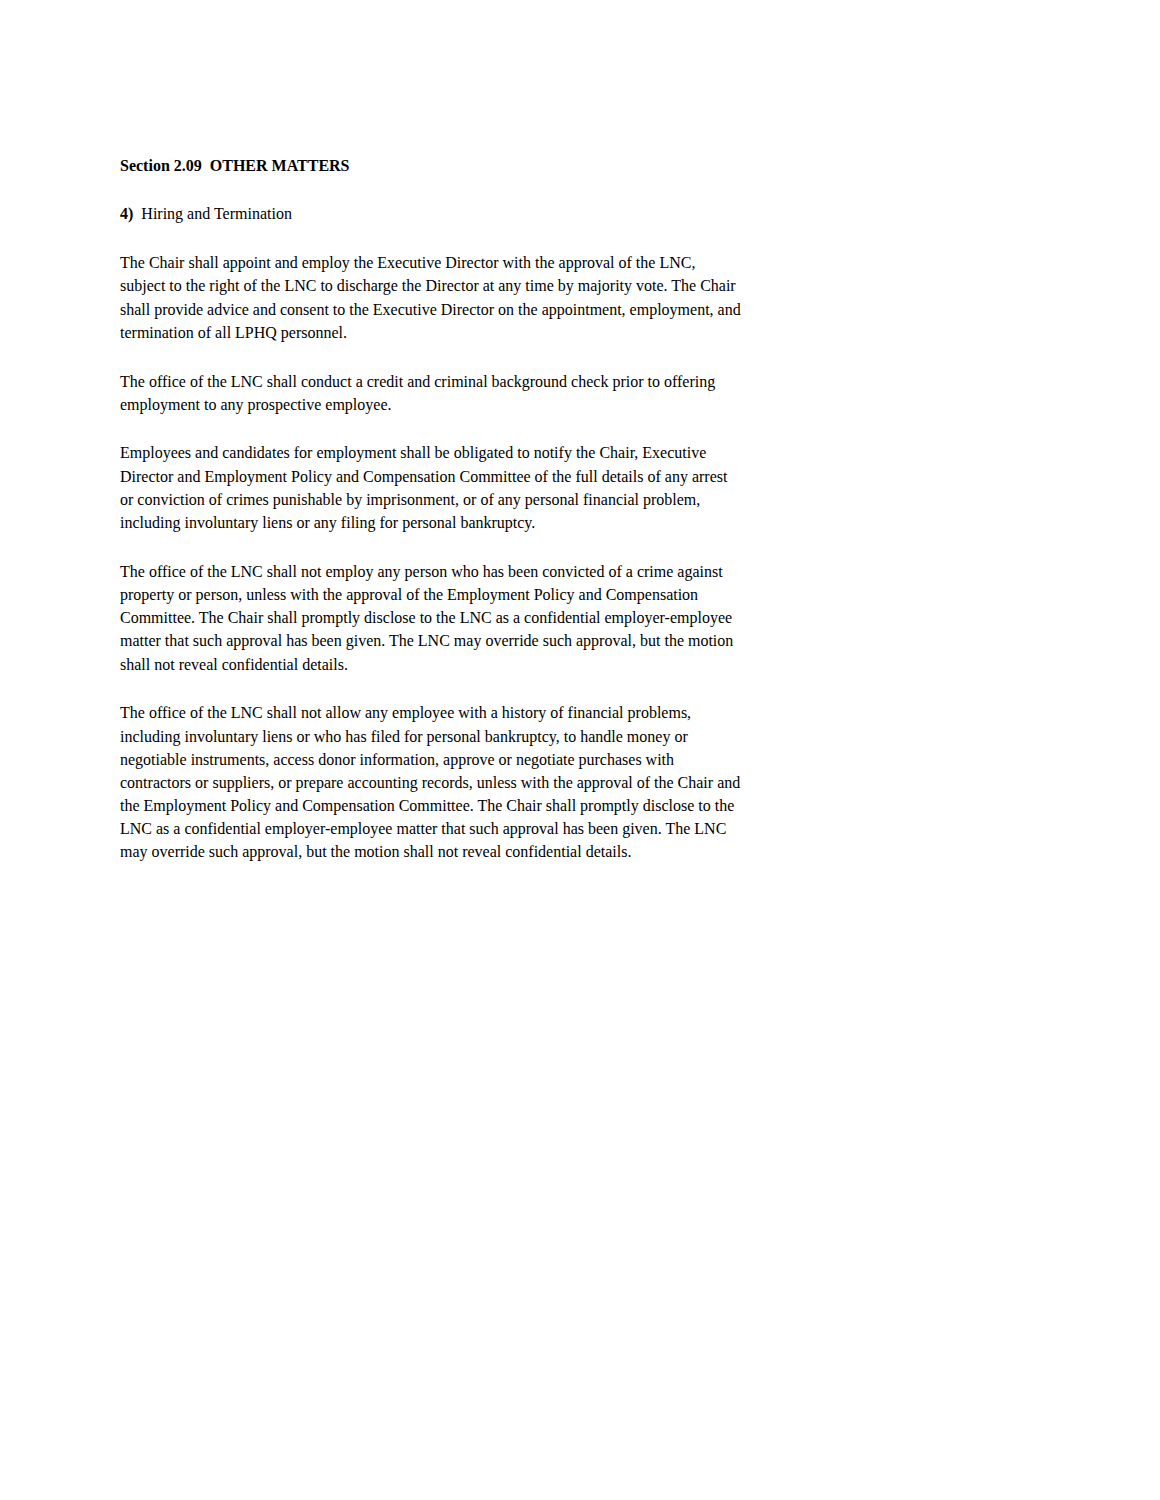Section 2.09 OTHER MATTERS
4) Hiring and Termination
The Chair shall appoint and employ the Executive Director with the approval of the LNC, subject to the right of the LNC to discharge the Director at any time by majority vote. The Chair shall provide advice and consent to the Executive Director on the appointment, employment, and termination of all LPHQ personnel.
The office of the LNC shall conduct a credit and criminal background check prior to offering employment to any prospective employee.
Employees and candidates for employment shall be obligated to notify the Chair, Executive Director and Employment Policy and Compensation Committee of the full details of any arrest or conviction of crimes punishable by imprisonment, or of any personal financial problem, including involuntary liens or any filing for personal bankruptcy.
The office of the LNC shall not employ any person who has been convicted of a crime against property or person, unless with the approval of the Employment Policy and Compensation Committee. The Chair shall promptly disclose to the LNC as a confidential employer-employee matter that such approval has been given. The LNC may override such approval, but the motion shall not reveal confidential details.
The office of the LNC shall not allow any employee with a history of financial problems, including involuntary liens or who has filed for personal bankruptcy, to handle money or negotiable instruments, access donor information, approve or negotiate purchases with contractors or suppliers, or prepare accounting records, unless with the approval of the Chair and the Employment Policy and Compensation Committee. The Chair shall promptly disclose to the LNC as a confidential employer-employee matter that such approval has been given. The LNC may override such approval, but the motion shall not reveal confidential details.